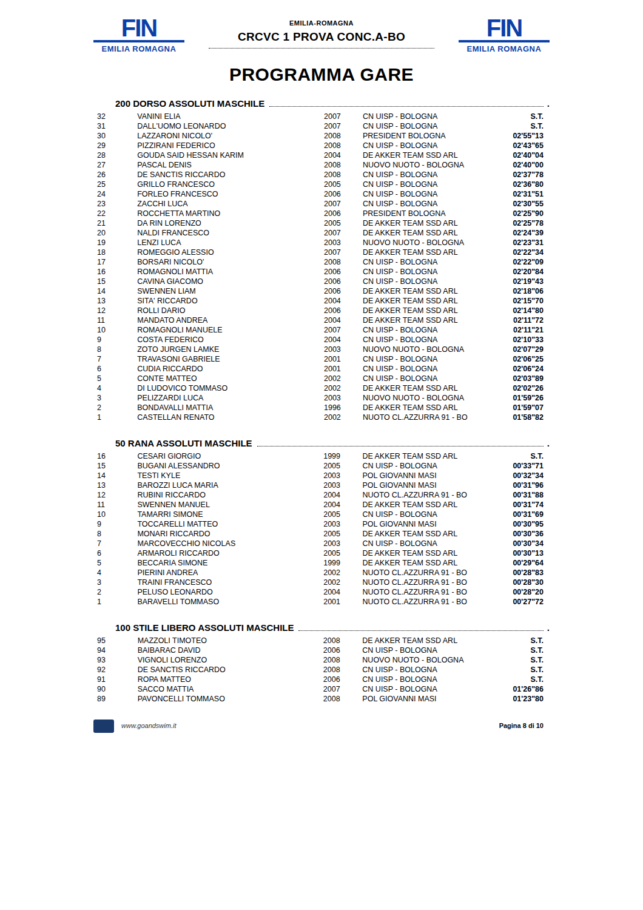FIN
EMILIA ROMAGNA
EMILIA-ROMAGNA
CRCVC 1 PROVA CONC.A-BO
FIN
EMILIA ROMAGNA
PROGRAMMA GARE
200 DORSO ASSOLUTI MASCHILE .
| 32 | VANINI ELIA | 2007 | CN UISP - BOLOGNA | S.T. |
| 31 | DALL'UOMO LEONARDO | 2007 | CN UISP - BOLOGNA | S.T. |
| 30 | LAZZARONI NICOLO' | 2008 | PRESIDENT BOLOGNA | 02'55"13 |
| 29 | PIZZIRANI FEDERICO | 2008 | CN UISP - BOLOGNA | 02'43"65 |
| 28 | GOUDA SAID HESSAN KARIM | 2004 | DE AKKER TEAM SSD ARL | 02'40"04 |
| 27 | PASCAL DENIS | 2008 | NUOVO NUOTO - BOLOGNA | 02'40"00 |
| 26 | DE SANCTIS RICCARDO | 2008 | CN UISP - BOLOGNA | 02'37"78 |
| 25 | GRILLO FRANCESCO | 2005 | CN UISP - BOLOGNA | 02'36"80 |
| 24 | FORLEO FRANCESCO | 2006 | CN UISP - BOLOGNA | 02'31"51 |
| 23 | ZACCHI LUCA | 2007 | CN UISP - BOLOGNA | 02'30"55 |
| 22 | ROCCHETTA MARTINO | 2006 | PRESIDENT BOLOGNA | 02'25"90 |
| 21 | DA RIN LORENZO | 2005 | DE AKKER TEAM SSD ARL | 02'25"78 |
| 20 | NALDI FRANCESCO | 2007 | DE AKKER TEAM SSD ARL | 02'24"39 |
| 19 | LENZI LUCA | 2003 | NUOVO NUOTO - BOLOGNA | 02'23"31 |
| 18 | ROMEGGIO ALESSIO | 2007 | DE AKKER TEAM SSD ARL | 02'22"34 |
| 17 | BORSARI NICOLO' | 2008 | CN UISP - BOLOGNA | 02'22"09 |
| 16 | ROMAGNOLI MATTIA | 2006 | CN UISP - BOLOGNA | 02'20"84 |
| 15 | CAVINA GIACOMO | 2006 | CN UISP - BOLOGNA | 02'19"43 |
| 14 | SWENNEN LIAM | 2006 | DE AKKER TEAM SSD ARL | 02'18"06 |
| 13 | SITA' RICCARDO | 2004 | DE AKKER TEAM SSD ARL | 02'15"70 |
| 12 | ROLLI DARIO | 2006 | DE AKKER TEAM SSD ARL | 02'14"80 |
| 11 | MANDATO ANDREA | 2004 | DE AKKER TEAM SSD ARL | 02'11"72 |
| 10 | ROMAGNOLI MANUELE | 2007 | CN UISP - BOLOGNA | 02'11"21 |
| 9 | COSTA FEDERICO | 2004 | CN UISP - BOLOGNA | 02'10"33 |
| 8 | ZOTO JURGEN LAMKE | 2003 | NUOVO NUOTO - BOLOGNA | 02'07"29 |
| 7 | TRAVASONI GABRIELE | 2001 | CN UISP - BOLOGNA | 02'06"25 |
| 6 | CUDIA RICCARDO | 2001 | CN UISP - BOLOGNA | 02'06"24 |
| 5 | CONTE MATTEO | 2002 | CN UISP - BOLOGNA | 02'03"89 |
| 4 | DI LUDOVICO TOMMASO | 2002 | DE AKKER TEAM SSD ARL | 02'02"26 |
| 3 | PELIZZARDI LUCA | 2003 | NUOVO NUOTO - BOLOGNA | 01'59"26 |
| 2 | BONDAVALLI MATTIA | 1996 | DE AKKER TEAM SSD ARL | 01'59"07 |
| 1 | CASTELLAN RENATO | 2002 | NUOTO CL.AZZURRA 91 - BO | 01'58"82 |
50 RANA ASSOLUTI MASCHILE .
| 16 | CESARI GIORGIO | 1999 | DE AKKER TEAM SSD ARL | S.T. |
| 15 | BUGANI ALESSANDRO | 2005 | CN UISP - BOLOGNA | 00'33"71 |
| 14 | TESTI KYLE | 2003 | POL GIOVANNI MASI | 00'32"34 |
| 13 | BAROZZI LUCA MARIA | 2003 | POL GIOVANNI MASI | 00'31"96 |
| 12 | RUBINI RICCARDO | 2004 | NUOTO CL.AZZURRA 91 - BO | 00'31"88 |
| 11 | SWENNEN MANUEL | 2004 | DE AKKER TEAM SSD ARL | 00'31"74 |
| 10 | TAMARRI SIMONE | 2005 | CN UISP - BOLOGNA | 00'31"69 |
| 9 | TOCCARELLI MATTEO | 2003 | POL GIOVANNI MASI | 00'30"95 |
| 8 | MONARI RICCARDO | 2005 | DE AKKER TEAM SSD ARL | 00'30"36 |
| 7 | MARCOVECCHIO NICOLAS | 2003 | CN UISP - BOLOGNA | 00'30"34 |
| 6 | ARMAROLI RICCARDO | 2005 | DE AKKER TEAM SSD ARL | 00'30"13 |
| 5 | BECCARIA SIMONE | 1999 | DE AKKER TEAM SSD ARL | 00'29"64 |
| 4 | PIERINI ANDREA | 2002 | NUOTO CL.AZZURRA 91 - BO | 00'28"83 |
| 3 | TRAINI FRANCESCO | 2002 | NUOTO CL.AZZURRA 91 - BO | 00'28"30 |
| 2 | PELUSO LEONARDO | 2004 | NUOTO CL.AZZURRA 91 - BO | 00'28"20 |
| 1 | BARAVELLI TOMMASO | 2001 | NUOTO CL.AZZURRA 91 - BO | 00'27"72 |
100 STILE LIBERO ASSOLUTI MASCHILE .
| 95 | MAZZOLI TIMOTEO | 2008 | DE AKKER TEAM SSD ARL | S.T. |
| 94 | BAIBARAC DAVID | 2006 | CN UISP - BOLOGNA | S.T. |
| 93 | VIGNOLI LORENZO | 2008 | NUOVO NUOTO - BOLOGNA | S.T. |
| 92 | DE SANCTIS RICCARDO | 2008 | CN UISP - BOLOGNA | S.T. |
| 91 | ROPA MATTEO | 2006 | CN UISP - BOLOGNA | S.T. |
| 90 | SACCO MATTIA | 2007 | CN UISP - BOLOGNA | 01'26"86 |
| 89 | PAVONCELLI TOMMASO | 2008 | POL GIOVANNI MASI | 01'23"80 |
www.goandswim.it
Pagina 8 di 10